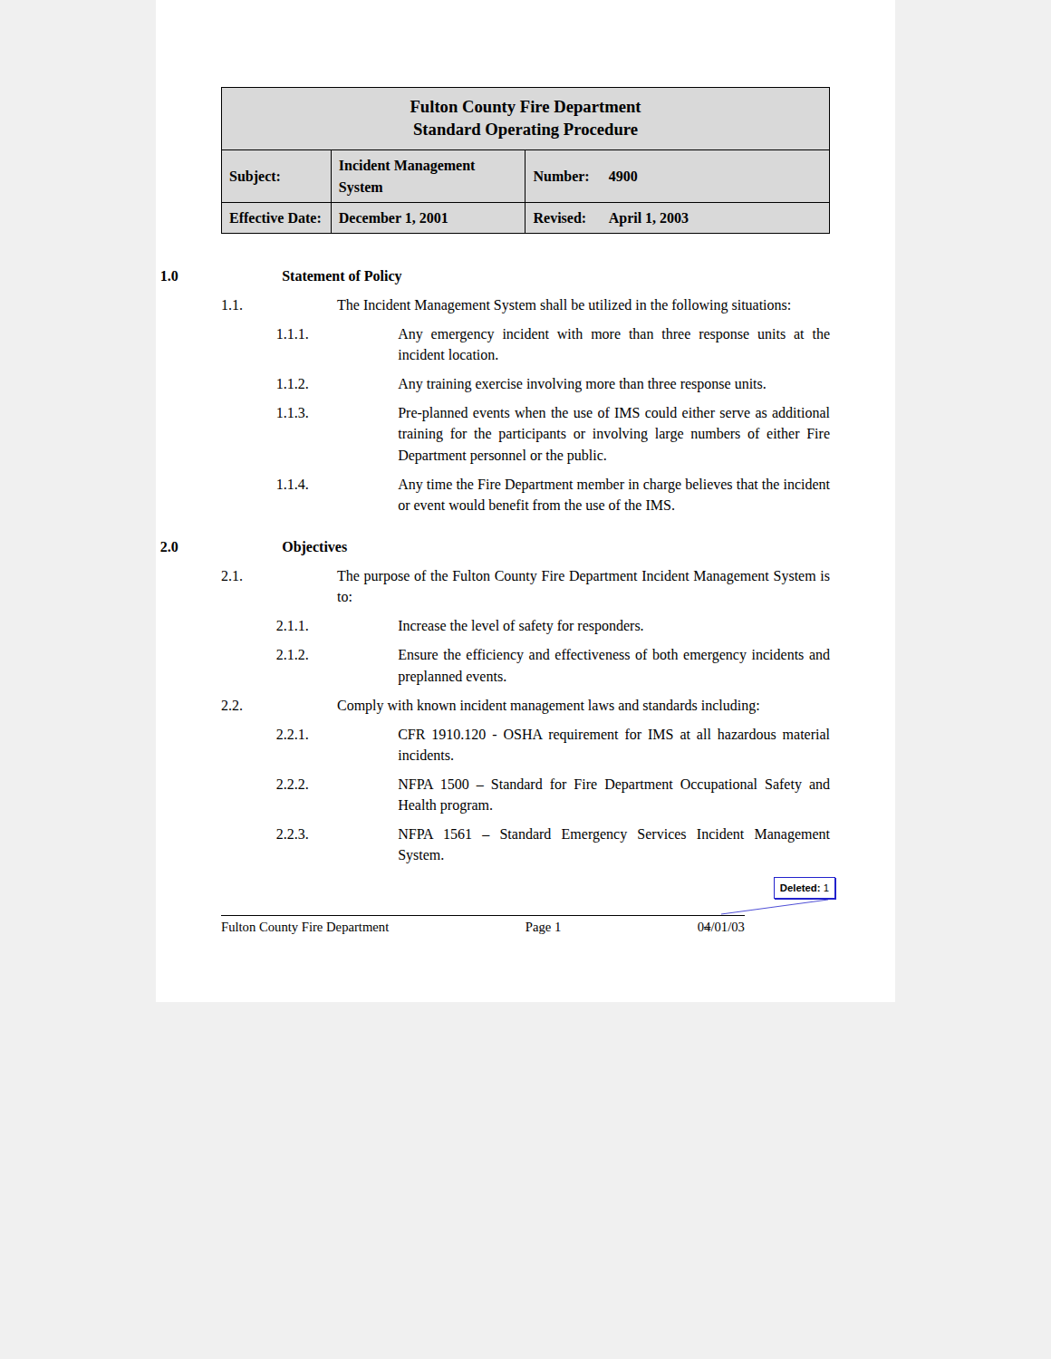| Fulton County Fire Department Standard Operating Procedure |
| Subject: | Incident Management System | Number: 4900 |
| Effective Date: | December 1, 2001 | Revised: April 1, 2003 |
1.0 Statement of Policy
1.1. The Incident Management System shall be utilized in the following situations:
1.1.1. Any emergency incident with more than three response units at the incident location.
1.1.2. Any training exercise involving more than three response units.
1.1.3. Pre-planned events when the use of IMS could either serve as additional training for the participants or involving large numbers of either Fire Department personnel or the public.
1.1.4. Any time the Fire Department member in charge believes that the incident or event would benefit from the use of the IMS.
2.0 Objectives
2.1. The purpose of the Fulton County Fire Department Incident Management System is to:
2.1.1. Increase the level of safety for responders.
2.1.2. Ensure the efficiency and effectiveness of both emergency incidents and preplanned events.
2.2. Comply with known incident management laws and standards including:
2.2.1. CFR 1910.120 - OSHA requirement for IMS at all hazardous material incidents.
2.2.2. NFPA 1500 – Standard for Fire Department Occupational Safety and Health program.
2.2.3. NFPA 1561 – Standard Emergency Services Incident Management System.
Deleted: 1
Fulton County Fire Department Page 1 04/01/03